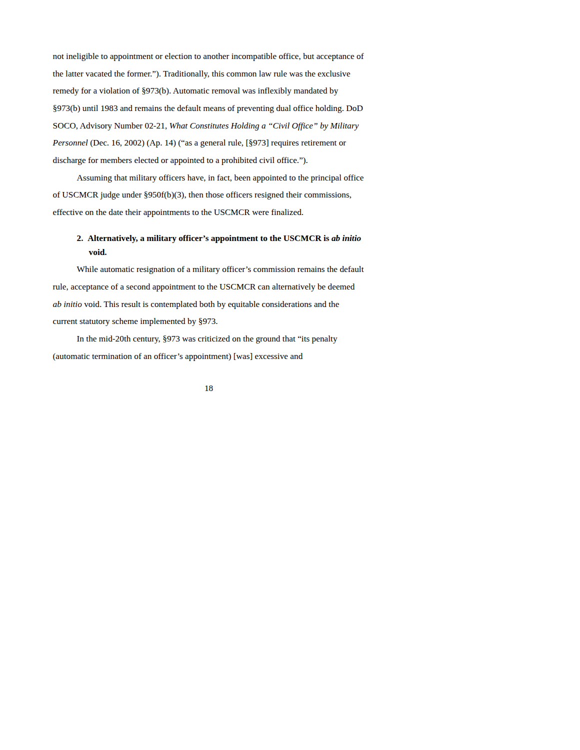not ineligible to appointment or election to another incompatible office, but acceptance of the latter vacated the former.”). Traditionally, this common law rule was the exclusive remedy for a violation of §973(b). Automatic removal was inflexibly mandated by §973(b) until 1983 and remains the default means of preventing dual office holding. DoD SOCO, Advisory Number 02-21, What Constitutes Holding a “Civil Office” by Military Personnel (Dec. 16, 2002) (Ap. 14) (“as a general rule, [§973] requires retirement or discharge for members elected or appointed to a prohibited civil office.”).
Assuming that military officers have, in fact, been appointed to the principal office of USCMCR judge under §950f(b)(3), then those officers resigned their commissions, effective on the date their appointments to the USCMCR were finalized.
2. Alternatively, a military officer’s appointment to the USCMCR is ab initio void.
While automatic resignation of a military officer’s commission remains the default rule, acceptance of a second appointment to the USCMCR can alternatively be deemed ab initio void. This result is contemplated both by equitable considerations and the current statutory scheme implemented by §973.
In the mid-20th century, §973 was criticized on the ground that “its penalty (automatic termination of an officer’s appointment) [was] excessive and
18